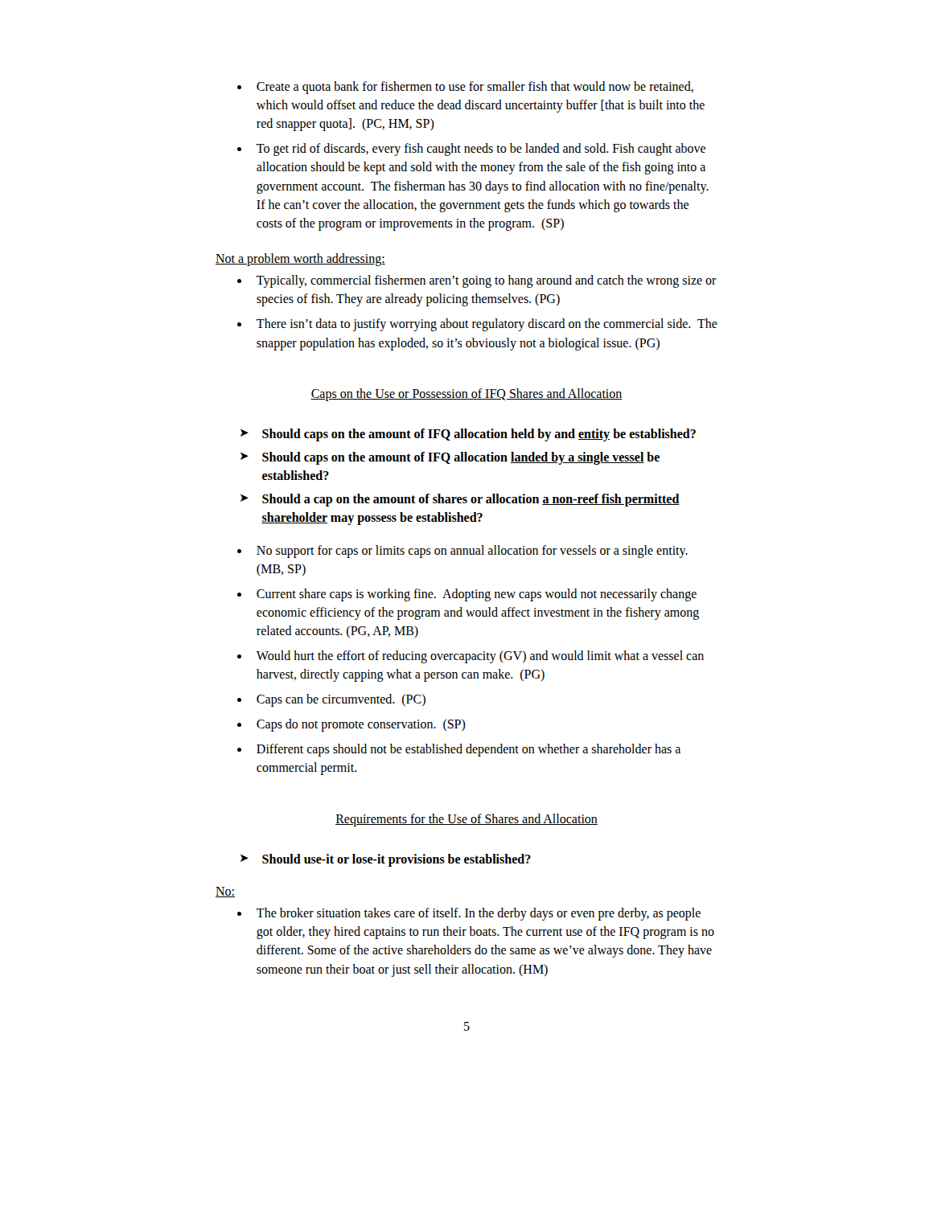Create a quota bank for fishermen to use for smaller fish that would now be retained, which would offset and reduce the dead discard uncertainty buffer [that is built into the red snapper quota]. (PC, HM, SP)
To get rid of discards, every fish caught needs to be landed and sold. Fish caught above allocation should be kept and sold with the money from the sale of the fish going into a government account. The fisherman has 30 days to find allocation with no fine/penalty. If he can’t cover the allocation, the government gets the funds which go towards the costs of the program or improvements in the program. (SP)
Not a problem worth addressing:
Typically, commercial fishermen aren’t going to hang around and catch the wrong size or species of fish. They are already policing themselves. (PG)
There isn’t data to justify worrying about regulatory discard on the commercial side. The snapper population has exploded, so it’s obviously not a biological issue. (PG)
Caps on the Use or Possession of IFQ Shares and Allocation
Should caps on the amount of IFQ allocation held by and entity be established?
Should caps on the amount of IFQ allocation landed by a single vessel be established?
Should a cap on the amount of shares or allocation a non-reef fish permitted shareholder may possess be established?
No support for caps or limits caps on annual allocation for vessels or a single entity. (MB, SP)
Current share caps is working fine. Adopting new caps would not necessarily change economic efficiency of the program and would affect investment in the fishery among related accounts. (PG, AP, MB)
Would hurt the effort of reducing overcapacity (GV) and would limit what a vessel can harvest, directly capping what a person can make. (PG)
Caps can be circumvented. (PC)
Caps do not promote conservation. (SP)
Different caps should not be established dependent on whether a shareholder has a commercial permit.
Requirements for the Use of Shares and Allocation
Should use-it or lose-it provisions be established?
No:
The broker situation takes care of itself. In the derby days or even pre derby, as people got older, they hired captains to run their boats. The current use of the IFQ program is no different. Some of the active shareholders do the same as we’ve always done. They have someone run their boat or just sell their allocation. (HM)
5